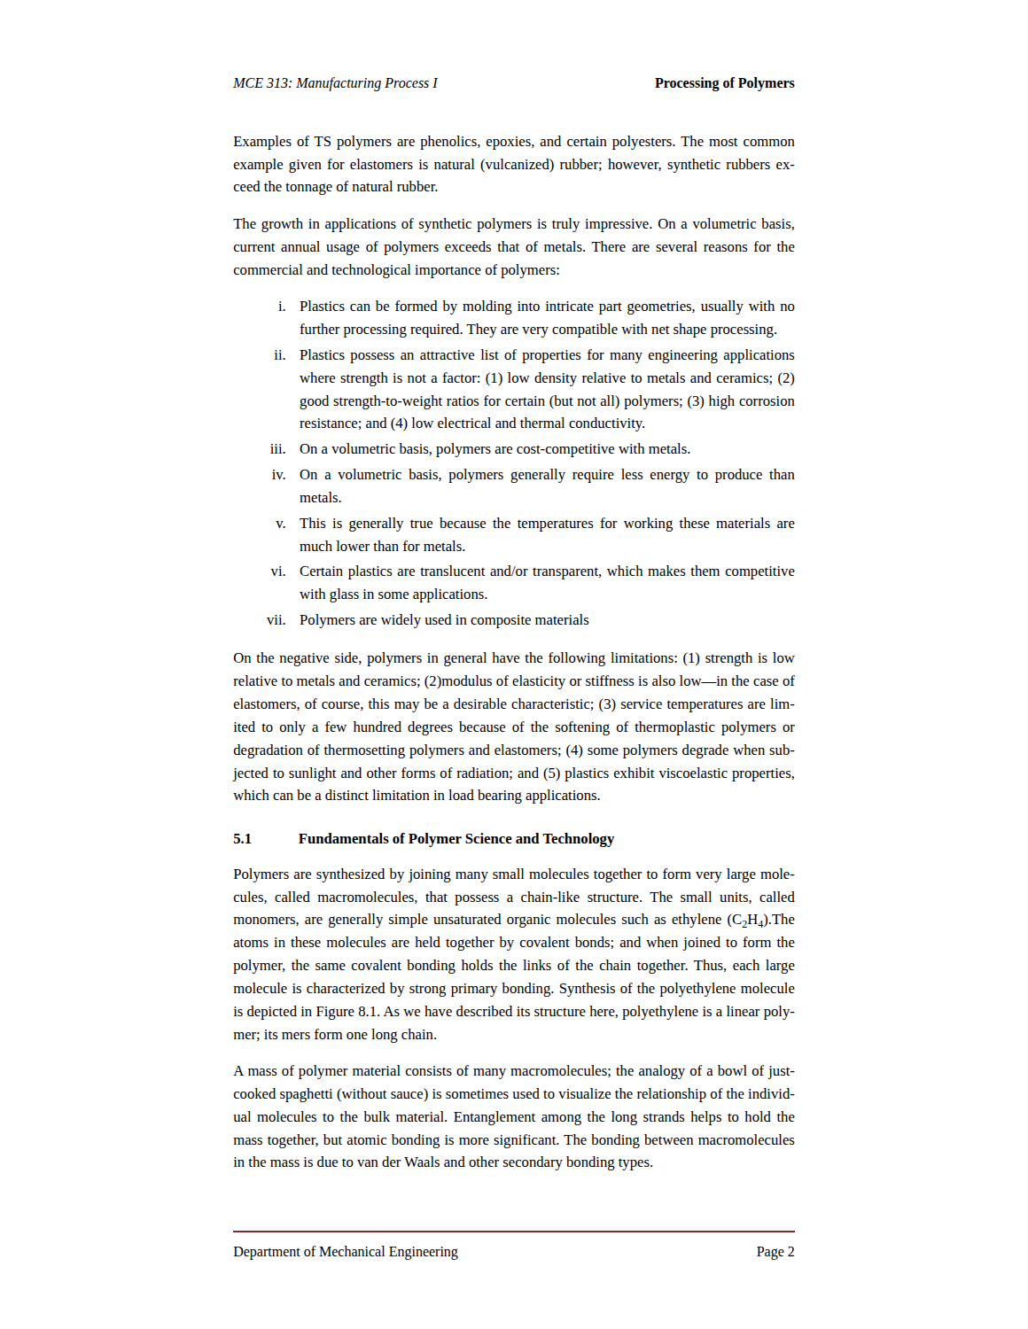MCE 313: Manufacturing Process I
Processing of Polymers
Examples of TS polymers are phenolics, epoxies, and certain polyesters. The most common example given for elastomers is natural (vulcanized) rubber; however, synthetic rubbers exceed the tonnage of natural rubber.
The growth in applications of synthetic polymers is truly impressive. On a volumetric basis, current annual usage of polymers exceeds that of metals. There are several reasons for the commercial and technological importance of polymers:
Plastics can be formed by molding into intricate part geometries, usually with no further processing required. They are very compatible with net shape processing.
Plastics possess an attractive list of properties for many engineering applications where strength is not a factor: (1) low density relative to metals and ceramics; (2) good strength-to-weight ratios for certain (but not all) polymers; (3) high corrosion resistance; and (4) low electrical and thermal conductivity.
On a volumetric basis, polymers are cost-competitive with metals.
On a volumetric basis, polymers generally require less energy to produce than metals.
This is generally true because the temperatures for working these materials are much lower than for metals.
Certain plastics are translucent and/or transparent, which makes them competitive with glass in some applications.
Polymers are widely used in composite materials
On the negative side, polymers in general have the following limitations: (1) strength is low relative to metals and ceramics; (2)modulus of elasticity or stiffness is also low—in the case of elastomers, of course, this may be a desirable characteristic; (3) service temperatures are limited to only a few hundred degrees because of the softening of thermoplastic polymers or degradation of thermosetting polymers and elastomers; (4) some polymers degrade when subjected to sunlight and other forms of radiation; and (5) plastics exhibit viscoelastic properties, which can be a distinct limitation in load bearing applications.
5.1 Fundamentals of Polymer Science and Technology
Polymers are synthesized by joining many small molecules together to form very large molecules, called macromolecules, that possess a chain-like structure. The small units, called monomers, are generally simple unsaturated organic molecules such as ethylene (C2H4).The atoms in these molecules are held together by covalent bonds; and when joined to form the polymer, the same covalent bonding holds the links of the chain together. Thus, each large molecule is characterized by strong primary bonding. Synthesis of the polyethylene molecule is depicted in Figure 8.1. As we have described its structure here, polyethylene is a linear polymer; its mers form one long chain.
A mass of polymer material consists of many macromolecules; the analogy of a bowl of just-cooked spaghetti (without sauce) is sometimes used to visualize the relationship of the individual molecules to the bulk material. Entanglement among the long strands helps to hold the mass together, but atomic bonding is more significant. The bonding between macromolecules in the mass is due to van der Waals and other secondary bonding types.
Department of Mechanical Engineering
Page 2